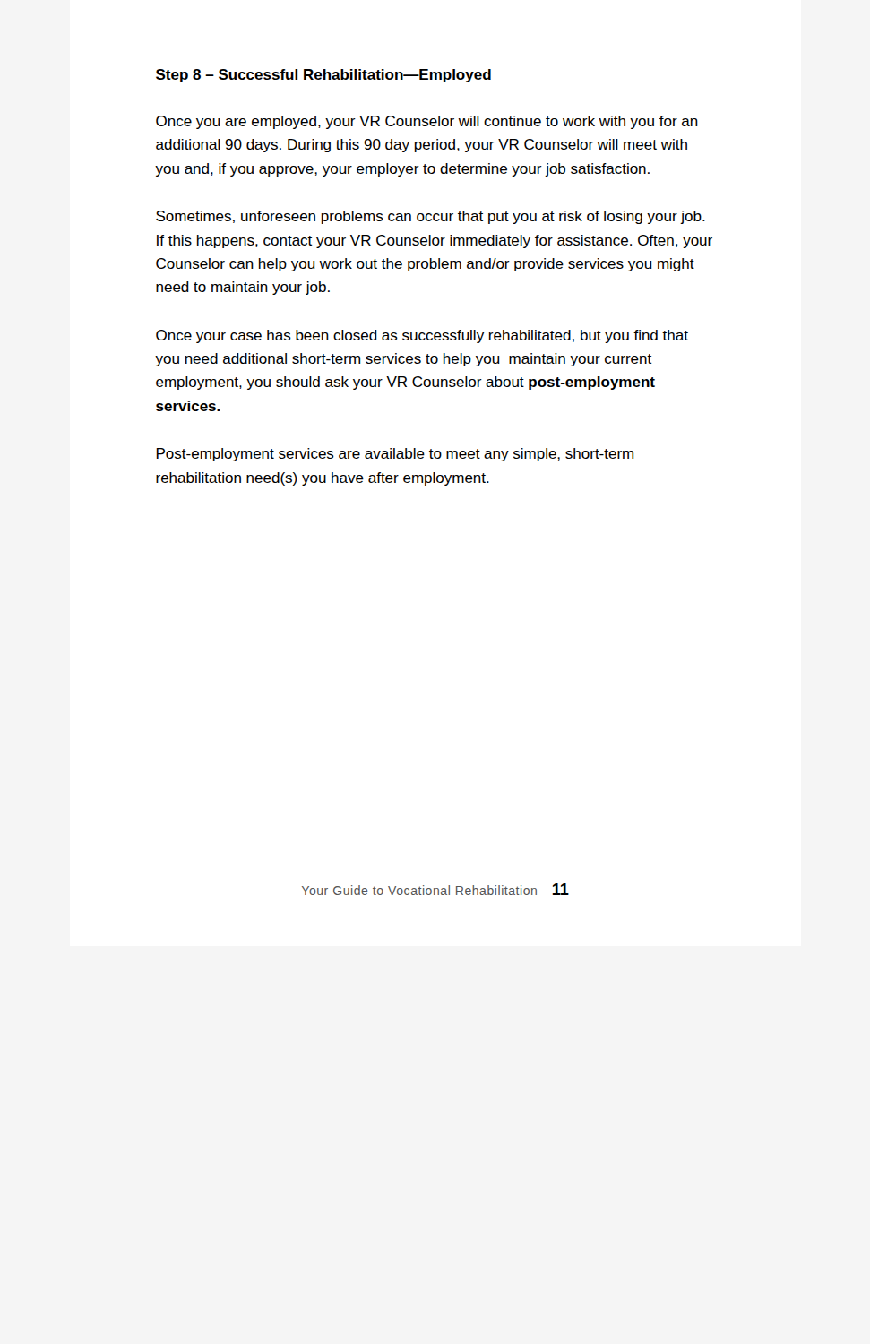Step 8 – Successful Rehabilitation—Employed
Once you are employed, your VR Counselor will continue to work with you for an additional 90 days. During this 90 day period, your VR Counselor will meet with you and, if you approve, your employer to determine your job satisfaction.
Sometimes, unforeseen problems can occur that put you at risk of losing your job. If this happens, contact your VR Counselor immediately for assistance. Often, your Counselor can help you work out the problem and/or provide services you might need to maintain your job.
Once your case has been closed as successfully rehabilitated, but you find that you need additional short-term services to help you maintain your current employment, you should ask your VR Counselor about post-employment services.
Post-employment services are available to meet any simple, short-term rehabilitation need(s) you have after employment.
Your Guide to Vocational Rehabilitation 11